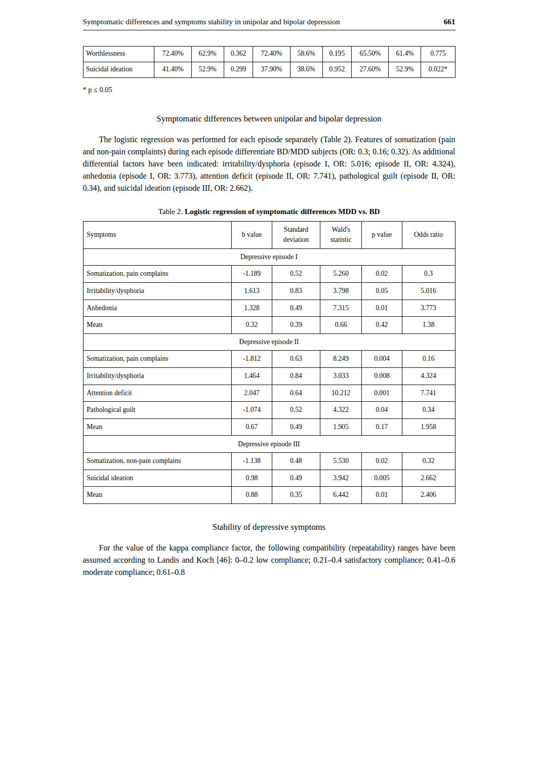Symptomatic differences and symptoms stability in unipolar and bipolar depression 661
| Worthlessness | 72.40% | 62.9% | 0.362 | 72.40% | 58.6% | 0.195 | 65.50% | 61.4% | 0.775 |
| Suicidal ideation | 41.40% | 52.9% | 0.299 | 37.90% | 38.6% | 0.952 | 27.60% | 52.9% | 0.022* |
* p ≤ 0.05
Symptomatic differences between unipolar and bipolar depression
The logistic regression was performed for each episode separately (Table 2). Features of somatization (pain and non-pain complaints) during each episode differentiate BD/MDD subjects (OR: 0.3; 0.16; 0.32). As additional differential factors have been indicated: irritability/dysphoria (episode I, OR: 5.016; episode II, OR: 4.324), anhedonia (episode I, OR: 3.773), attention deficit (episode II, OR: 7.741), pathological guilt (episode II, OR: 0.34), and suicidal ideation (episode III, OR: 2.662).
Table 2. Logistic regression of symptomatic differences MDD vs. BD
| Symptoms | b value | Standard deviation | Wald's statistic | p value | Odds ratio |
| --- | --- | --- | --- | --- | --- |
| Depressive episode I |
| Somatization, pain complains | -1.189 | 0.52 | 5.260 | 0.02 | 0.3 |
| Irritability/dysphoria | 1.613 | 0.83 | 3.798 | 0.05 | 5.016 |
| Anhedonia | 1.328 | 0.49 | 7.315 | 0.01 | 3.773 |
| Mean | 0.32 | 0.39 | 0.66 | 0.42 | 1.38 |
| Depressive episode II |
| Somatization, pain complains | -1.812 | 0.63 | 8.249 | 0.004 | 0.16 |
| Irritability/dysphoria | 1.464 | 0.84 | 3.033 | 0.008 | 4.324 |
| Attention deficit | 2.047 | 0.64 | 10.212 | 0.001 | 7.741 |
| Pathological guilt | -1.074 | 0.52 | 4.322 | 0.04 | 0.34 |
| Mean | 0.67 | 0.49 | 1.905 | 0.17 | 1.958 |
| Depressive episode III |
| Somatization, non-pain complains | -1.138 | 0.48 | 5.530 | 0.02 | 0.32 |
| Suicidal ideation | 0.98 | 0.49 | 3.942 | 0.005 | 2.662 |
| Mean | 0.88 | 0.35 | 6.442 | 0.01 | 2.406 |
Stability of depressive symptoms
For the value of the kappa compliance factor, the following compatibility (repeatability) ranges have been assumed according to Landis and Koch [46]: 0–0.2 low compliance; 0.21–0.4 satisfactory compliance; 0.41–0.6 moderate compliance; 0.61–0.8